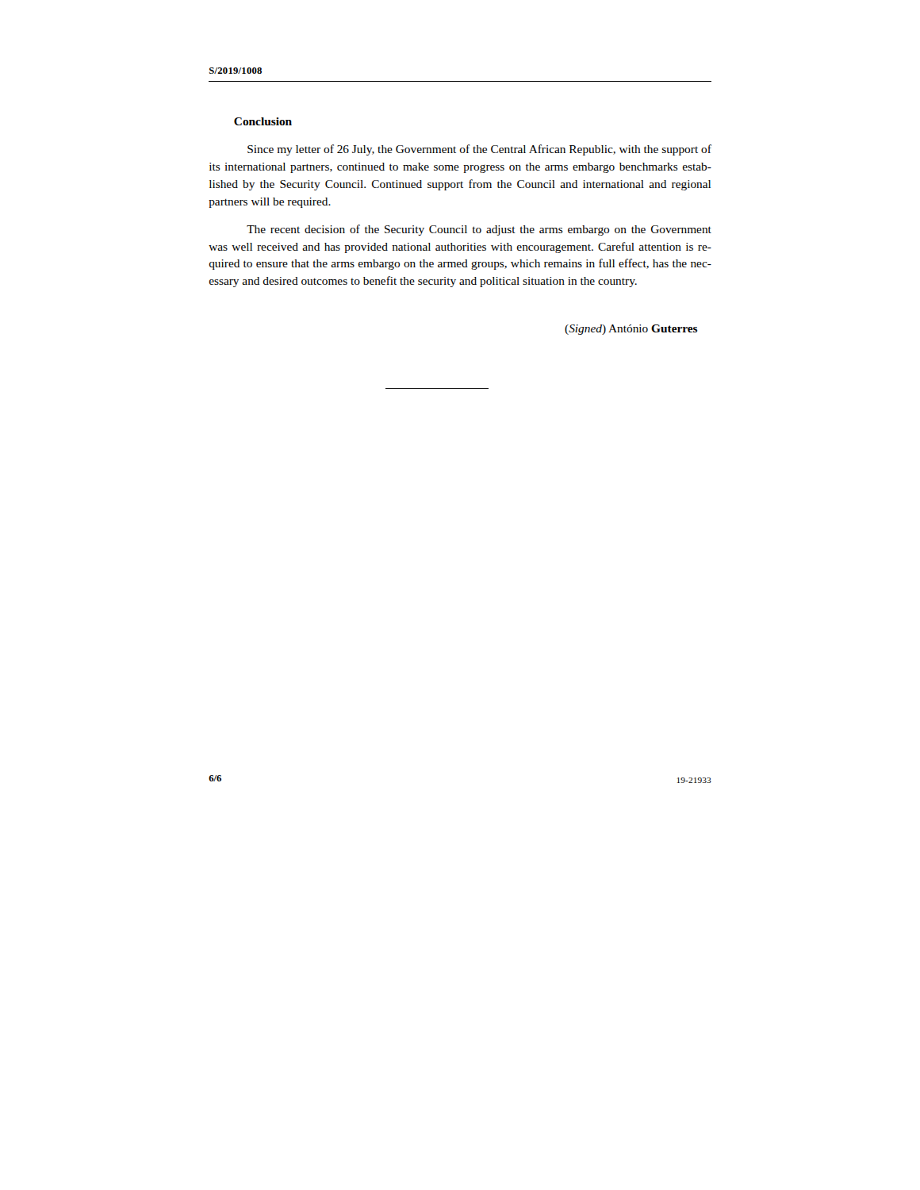S/2019/1008
Conclusion
Since my letter of 26 July, the Government of the Central African Republic, with the support of its international partners, continued to make some progress on the arms embargo benchmarks established by the Security Council. Continued support from the Council and international and regional partners will be required.
The recent decision of the Security Council to adjust the arms embargo on the Government was well received and has provided national authorities with encouragement. Careful attention is required to ensure that the arms embargo on the armed groups, which remains in full effect, has the necessary and desired outcomes to benefit the security and political situation in the country.
(Signed) António Guterres
6/6
19-21933